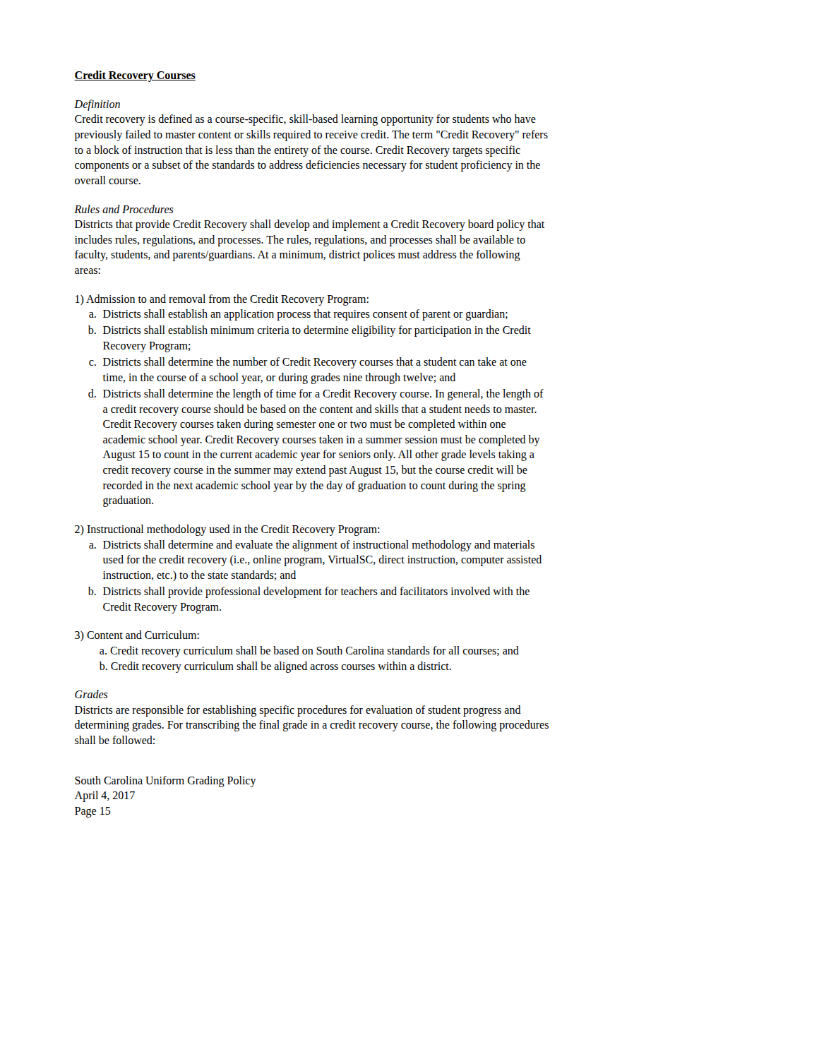Credit Recovery Courses
Definition
Credit recovery is defined as a course-specific, skill-based learning opportunity for students who have previously failed to master content or skills required to receive credit. The term "Credit Recovery" refers to a block of instruction that is less than the entirety of the course. Credit Recovery targets specific components or a subset of the standards to address deficiencies necessary for student proficiency in the overall course.
Rules and Procedures
Districts that provide Credit Recovery shall develop and implement a Credit Recovery board policy that includes rules, regulations, and processes. The rules, regulations, and processes shall be available to faculty, students, and parents/guardians. At a minimum, district polices must address the following areas:
1) Admission to and removal from the Credit Recovery Program:
Districts shall establish an application process that requires consent of parent or guardian;
Districts shall establish minimum criteria to determine eligibility for participation in the Credit Recovery Program;
Districts shall determine the number of Credit Recovery courses that a student can take at one time, in the course of a school year, or during grades nine through twelve; and
Districts shall determine the length of time for a Credit Recovery course. In general, the length of a credit recovery course should be based on the content and skills that a student needs to master. Credit Recovery courses taken during semester one or two must be completed within one academic school year. Credit Recovery courses taken in a summer session must be completed by August 15 to count in the current academic year for seniors only. All other grade levels taking a credit recovery course in the summer may extend past August 15, but the course credit will be recorded in the next academic school year by the day of graduation to count during the spring graduation.
2) Instructional methodology used in the Credit Recovery Program:
Districts shall determine and evaluate the alignment of instructional methodology and materials used for the credit recovery (i.e., online program, VirtualSC, direct instruction, computer assisted instruction, etc.) to the state standards; and
Districts shall provide professional development for teachers and facilitators involved with the Credit Recovery Program.
3) Content and Curriculum:
a. Credit recovery curriculum shall be based on South Carolina standards for all courses; and
b. Credit recovery curriculum shall be aligned across courses within a district.
Grades
Districts are responsible for establishing specific procedures for evaluation of student progress and determining grades. For transcribing the final grade in a credit recovery course, the following procedures shall be followed:
South Carolina Uniform Grading Policy
April 4, 2017
Page 15